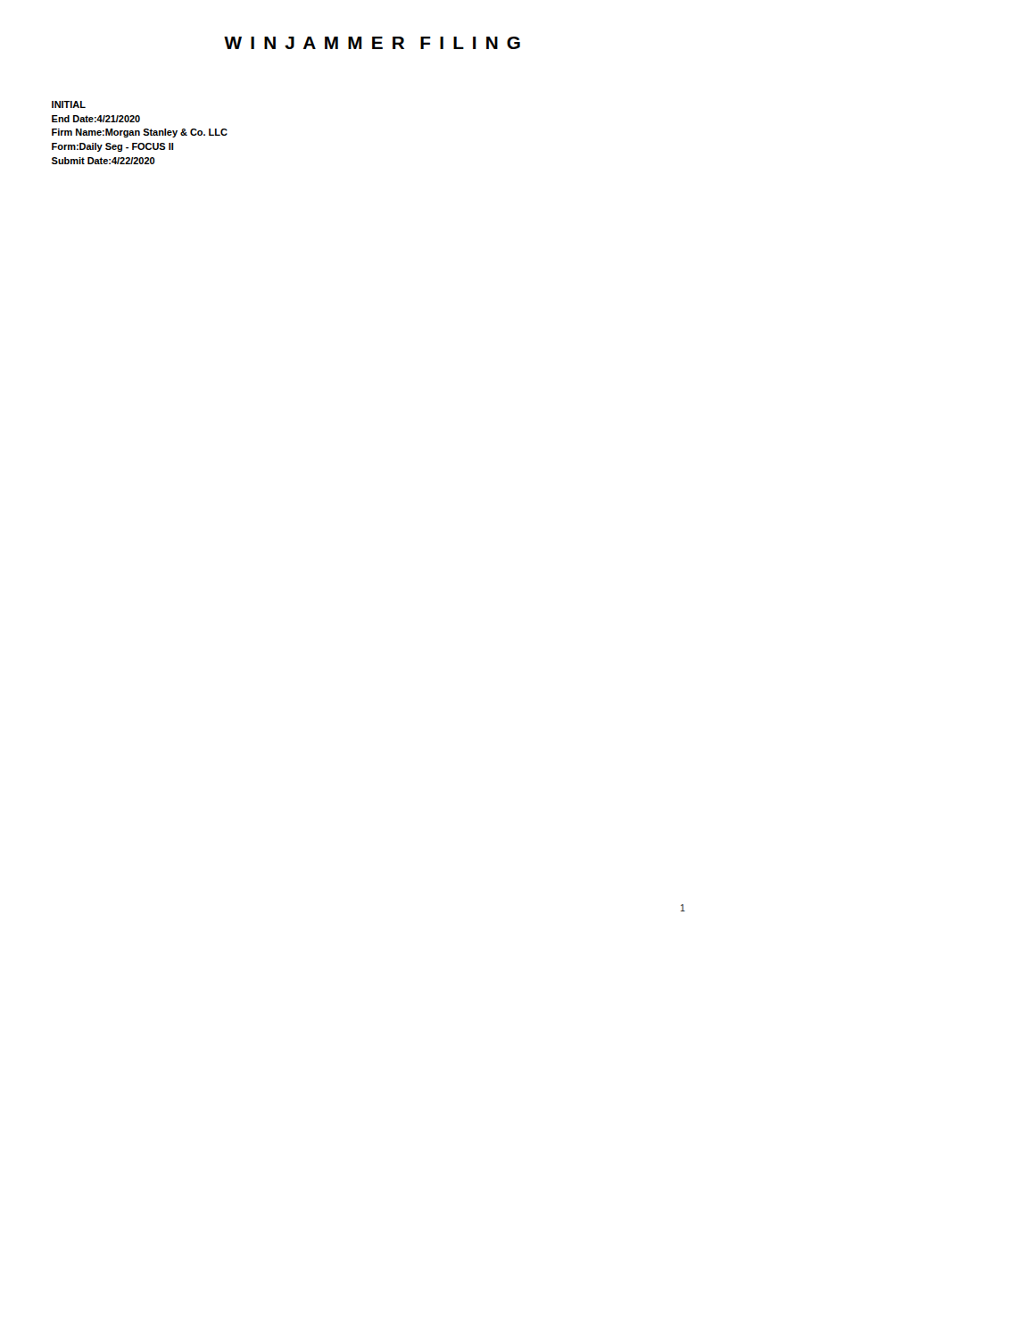W I N J A M M E R F I L I N G
INITIAL
End Date:4/21/2020
Firm Name:Morgan Stanley & Co. LLC
Form:Daily Seg - FOCUS II
Submit Date:4/22/2020
1